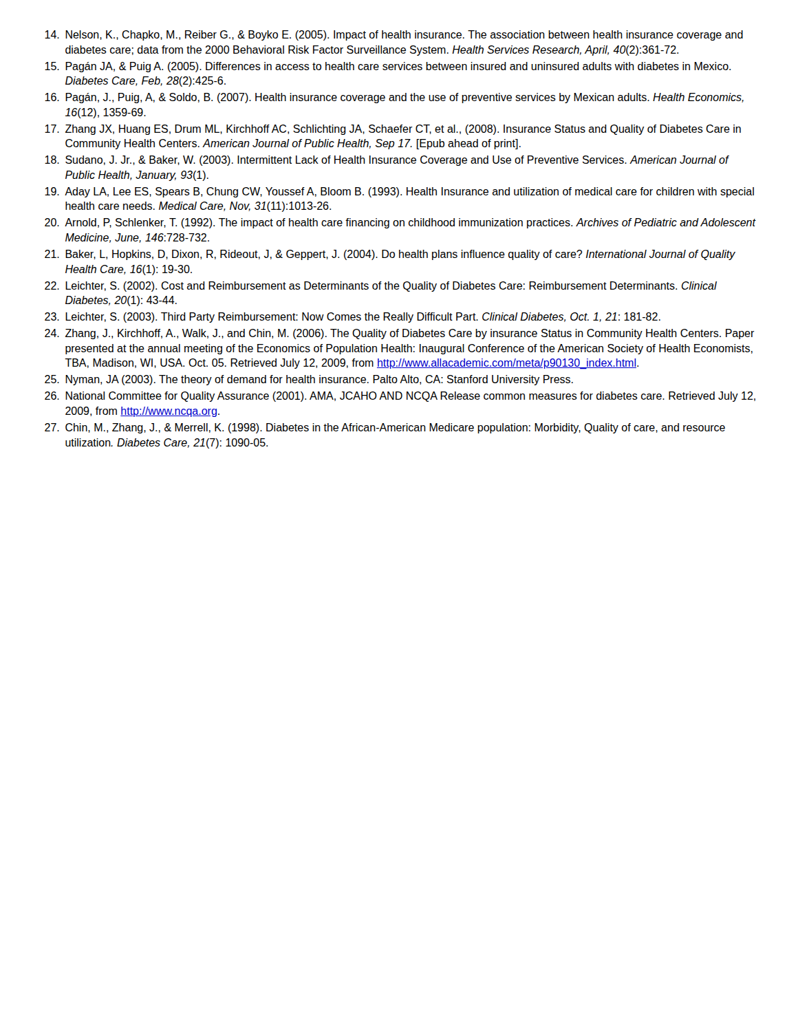Nelson, K., Chapko, M., Reiber G., & Boyko E. (2005). Impact of health insurance. The association between health insurance coverage and diabetes care; data from the 2000 Behavioral Risk Factor Surveillance System. Health Services Research, April, 40(2):361-72.
Pagán JA, & Puig A. (2005). Differences in access to health care services between insured and uninsured adults with diabetes in Mexico. Diabetes Care, Feb, 28(2):425-6.
Pagán, J., Puig, A, & Soldo, B. (2007). Health insurance coverage and the use of preventive services by Mexican adults. Health Economics, 16(12), 1359-69.
Zhang JX, Huang ES, Drum ML, Kirchhoff AC, Schlichting JA, Schaefer CT, et al., (2008). Insurance Status and Quality of Diabetes Care in Community Health Centers. American Journal of Public Health, Sep 17. [Epub ahead of print].
Sudano, J. Jr., & Baker, W. (2003). Intermittent Lack of Health Insurance Coverage and Use of Preventive Services. American Journal of Public Health, January, 93(1).
Aday LA, Lee ES, Spears B, Chung CW, Youssef A, Bloom B. (1993). Health Insurance and utilization of medical care for children with special health care needs. Medical Care, Nov, 31(11):1013-26.
Arnold, P, Schlenker, T. (1992). The impact of health care financing on childhood immunization practices. Archives of Pediatric and Adolescent Medicine, June, 146:728-732.
Baker, L, Hopkins, D, Dixon, R, Rideout, J, & Geppert, J. (2004). Do health plans influence quality of care? International Journal of Quality Health Care, 16(1): 19-30.
Leichter, S. (2002). Cost and Reimbursement as Determinants of the Quality of Diabetes Care: Reimbursement Determinants. Clinical Diabetes, 20(1): 43-44.
Leichter, S. (2003). Third Party Reimbursement: Now Comes the Really Difficult Part. Clinical Diabetes, Oct. 1, 21: 181-82.
Zhang, J., Kirchhoff, A., Walk, J., and Chin, M. (2006). The Quality of Diabetes Care by insurance Status in Community Health Centers. Paper presented at the annual meeting of the Economics of Population Health: Inaugural Conference of the American Society of Health Economists, TBA, Madison, WI, USA. Oct. 05. Retrieved July 12, 2009, from http://www.allacademic.com/meta/p90130_index.html.
Nyman, JA (2003). The theory of demand for health insurance. Palto Alto, CA: Stanford University Press.
National Committee for Quality Assurance (2001). AMA, JCAHO AND NCQA Release common measures for diabetes care. Retrieved July 12, 2009, from http://www.ncqa.org.
Chin, M., Zhang, J., & Merrell, K. (1998). Diabetes in the African-American Medicare population: Morbidity, Quality of care, and resource utilization. Diabetes Care, 21(7): 1090-05.